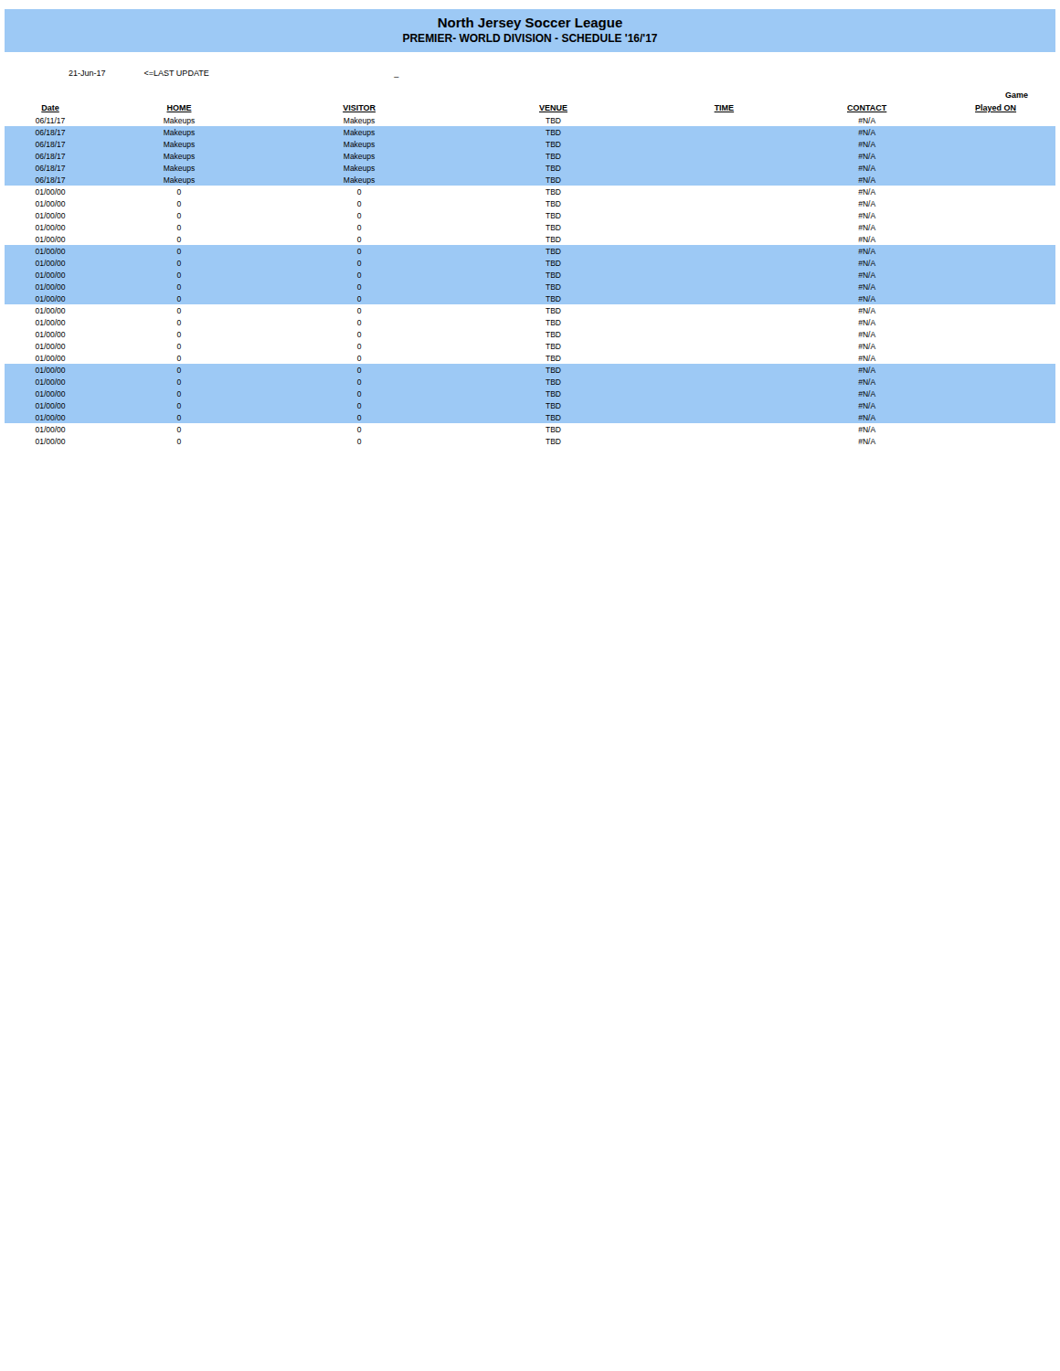North Jersey Soccer League
PREMIER- WORLD DIVISION - SCHEDULE '16/'17
21-Jun-17 <=LAST UPDATE _
Game
| Date | HOME | VISITOR | VENUE | TIME | CONTACT | Played ON |
| --- | --- | --- | --- | --- | --- | --- |
| 06/11/17 | Makeups | Makeups | TBD | | #N/A | |
| 06/18/17 | Makeups | Makeups | TBD | | #N/A | |
| 06/18/17 | Makeups | Makeups | TBD | | #N/A | |
| 06/18/17 | Makeups | Makeups | TBD | | #N/A | |
| 06/18/17 | Makeups | Makeups | TBD | | #N/A | |
| 06/18/17 | Makeups | Makeups | TBD | | #N/A | |
| 01/00/00 | 0 | 0 | TBD | | #N/A | |
| 01/00/00 | 0 | 0 | TBD | | #N/A | |
| 01/00/00 | 0 | 0 | TBD | | #N/A | |
| 01/00/00 | 0 | 0 | TBD | | #N/A | |
| 01/00/00 | 0 | 0 | TBD | | #N/A | |
| 01/00/00 | 0 | 0 | TBD | | #N/A | |
| 01/00/00 | 0 | 0 | TBD | | #N/A | |
| 01/00/00 | 0 | 0 | TBD | | #N/A | |
| 01/00/00 | 0 | 0 | TBD | | #N/A | |
| 01/00/00 | 0 | 0 | TBD | | #N/A | |
| 01/00/00 | 0 | 0 | TBD | | #N/A | |
| 01/00/00 | 0 | 0 | TBD | | #N/A | |
| 01/00/00 | 0 | 0 | TBD | | #N/A | |
| 01/00/00 | 0 | 0 | TBD | | #N/A | |
| 01/00/00 | 0 | 0 | TBD | | #N/A | |
| 01/00/00 | 0 | 0 | TBD | | #N/A | |
| 01/00/00 | 0 | 0 | TBD | | #N/A | |
| 01/00/00 | 0 | 0 | TBD | | #N/A | |
| 01/00/00 | 0 | 0 | TBD | | #N/A | |
| 01/00/00 | 0 | 0 | TBD | | #N/A | |
| 01/00/00 | 0 | 0 | TBD | | #N/A | |
| 01/00/00 | 0 | 0 | TBD | | #N/A | |